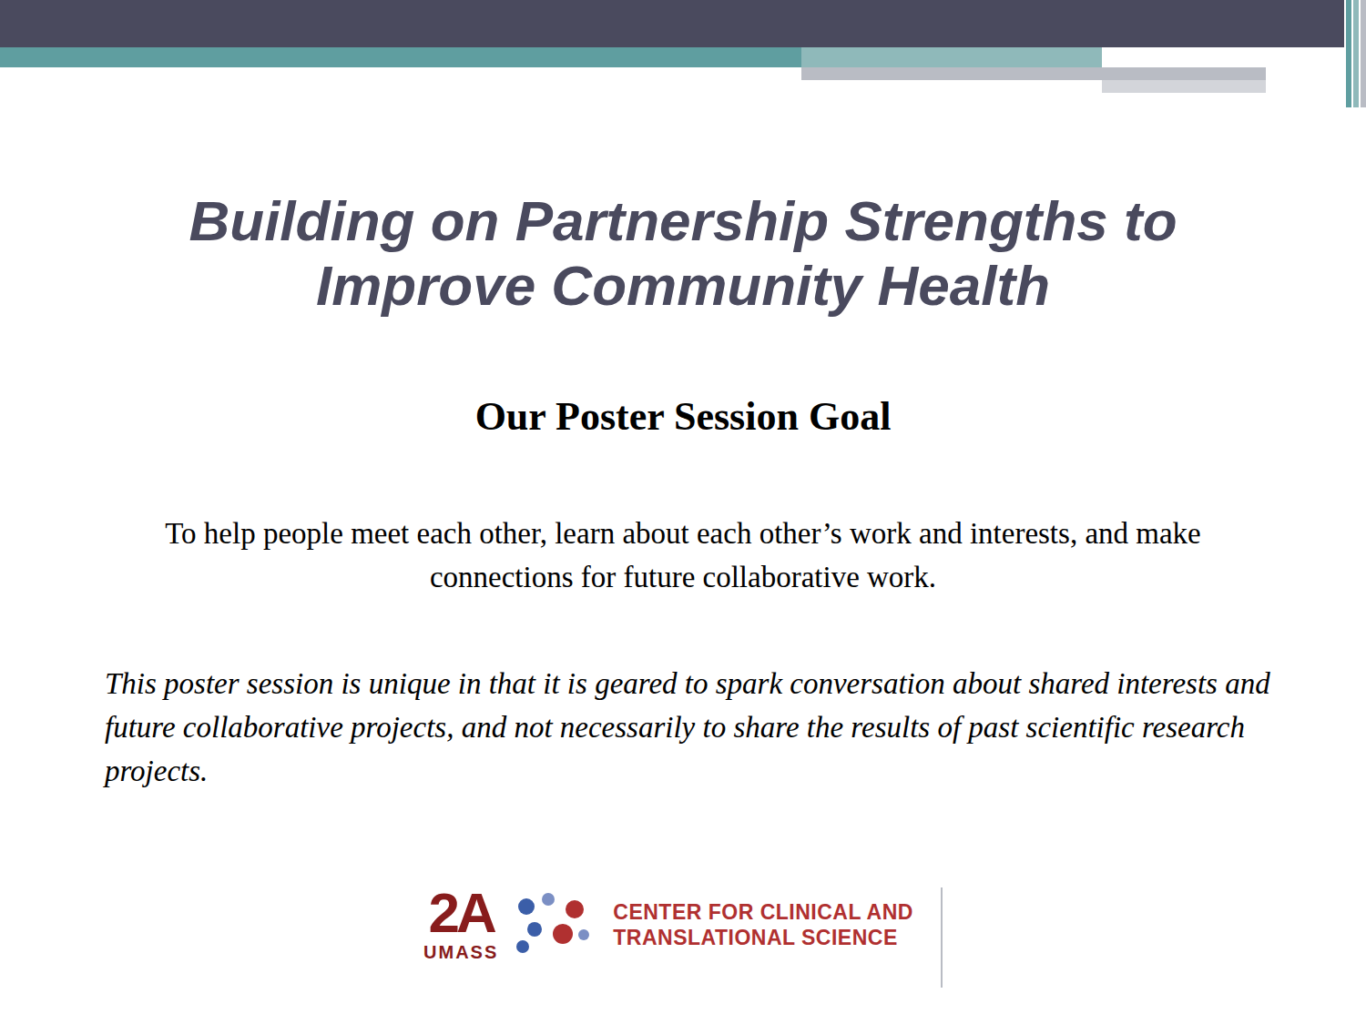Building on Partnership Strengths to Improve Community Health
Our Poster Session Goal
To help people meet each other, learn about each other’s work and interests, and make connections for future collaborative work.
This poster session is unique in that it is geared to spark conversation about shared interests and future collaborative projects, and not necessarily to share the results of past scientific research projects.
2A
UMASS
CENTER FOR CLINICAL AND
TRANSLATIONAL SCIENCE